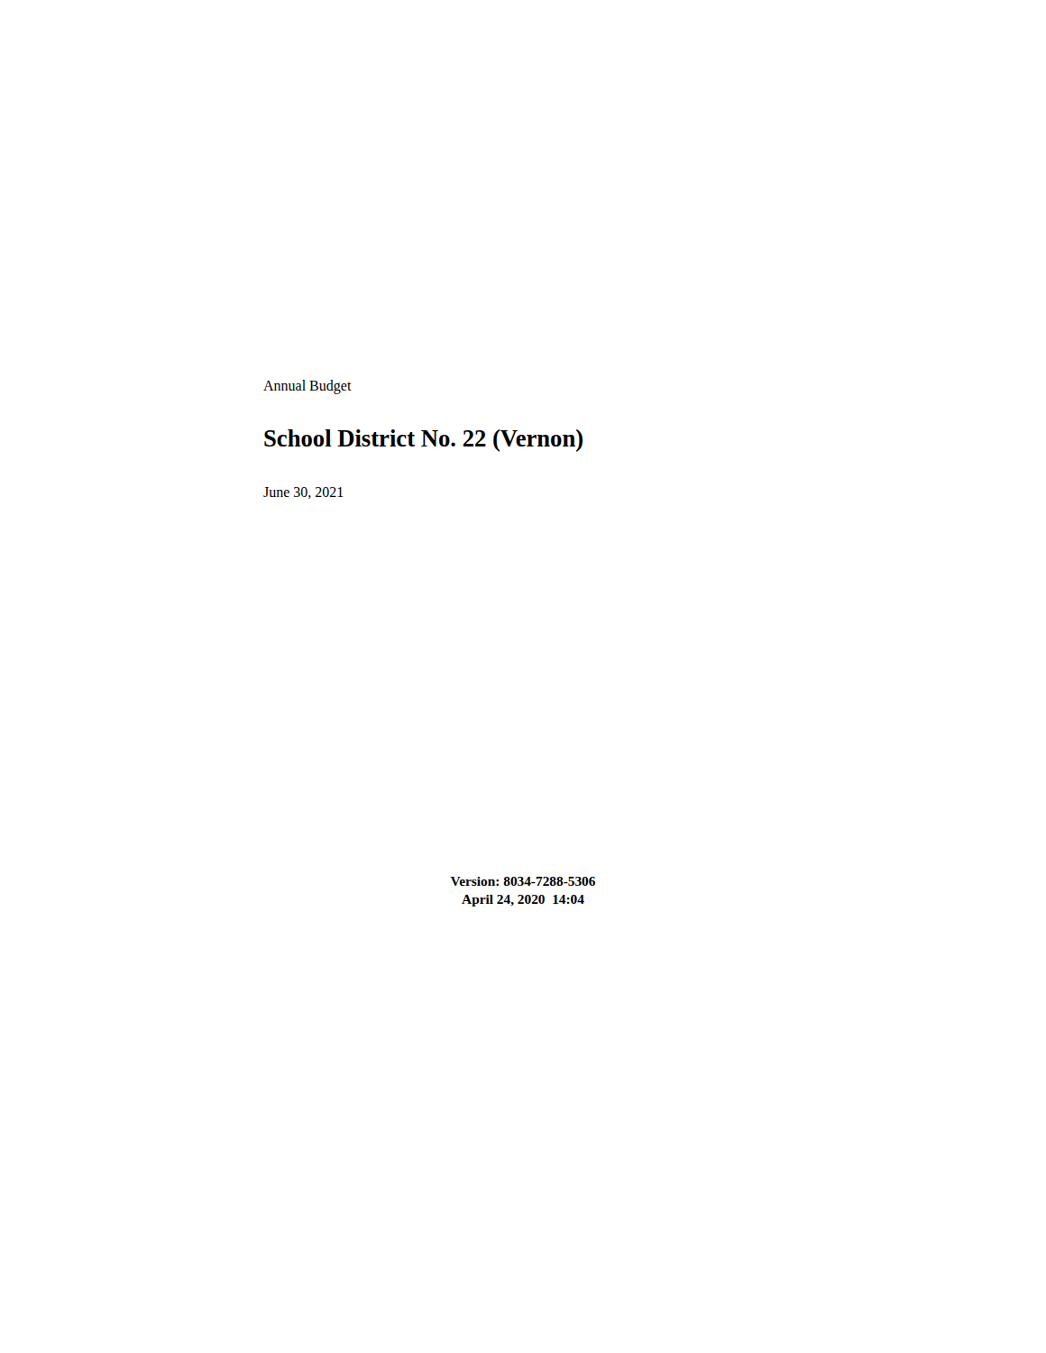Annual Budget
School District No. 22 (Vernon)
June 30, 2021
Version: 8034-7288-5306
April 24, 2020 14:04